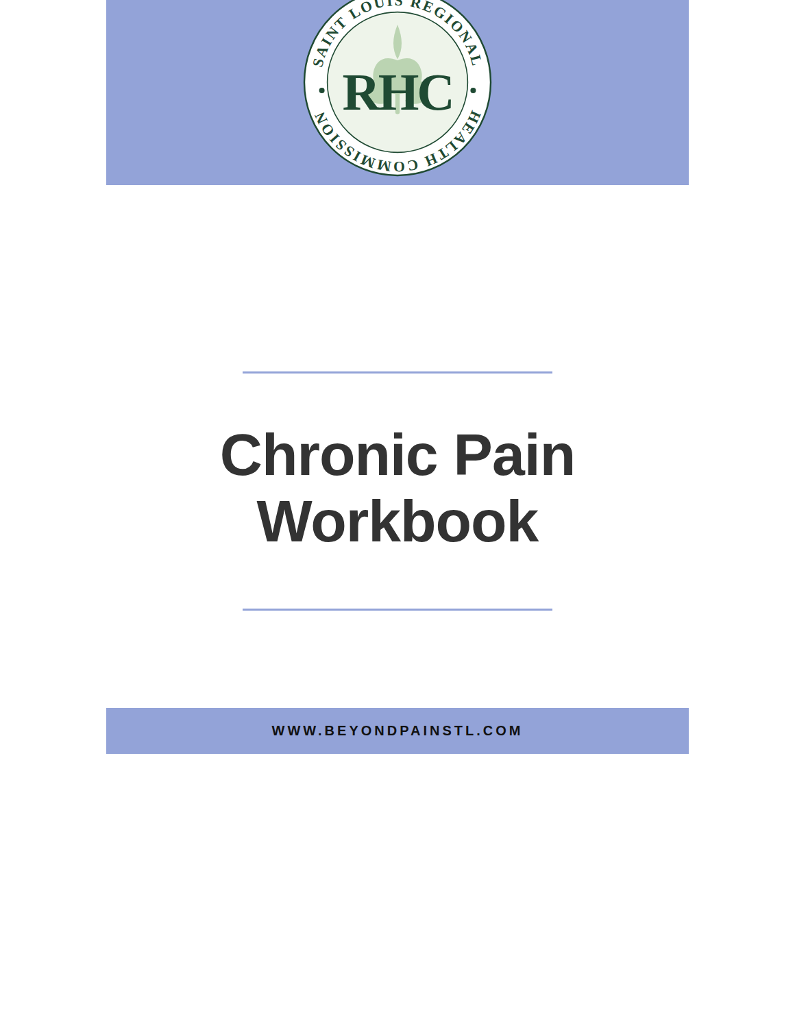Saint Louis Regional Health Commission seal Circular seal with the text "Saint Louis Regional Health Commission" around a fleur-de-lis and the letters R H C. SAINT LOUIS REGIONAL HEALTH COMMISSION RHC
Chronic Pain
Workbook
www.beyondpainstl.com